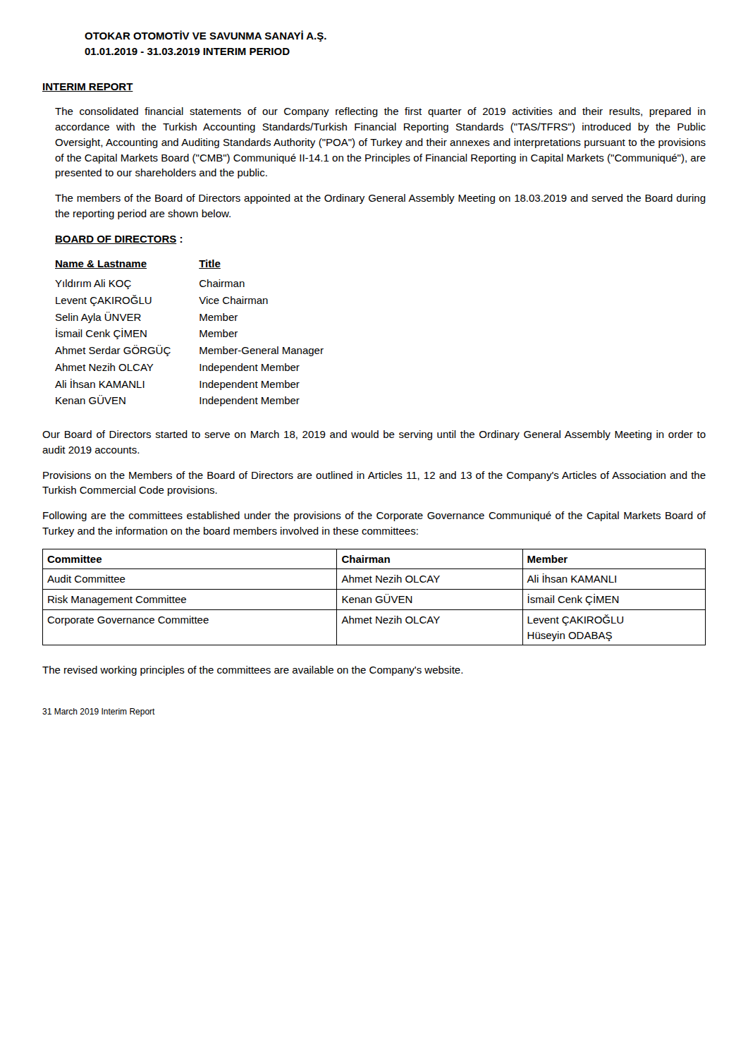OTOKAR OTOMOTİV VE SAVUNMA SANAYİ A.Ş.
01.01.2019 - 31.03.2019 INTERIM PERIOD
INTERIM REPORT
The consolidated financial statements of our Company reflecting the first quarter of 2019 activities and their results, prepared in accordance with the Turkish Accounting Standards/Turkish Financial Reporting Standards ("TAS/TFRS") introduced by the Public Oversight, Accounting and Auditing Standards Authority ("POA") of Turkey and their annexes and interpretations pursuant to the provisions of the Capital Markets Board ("CMB") Communiqué II-14.1 on the Principles of Financial Reporting in Capital Markets ("Communiqué"), are presented to our shareholders and the public.
The members of the Board of Directors appointed at the Ordinary General Assembly Meeting on 18.03.2019 and served the Board during the reporting period are shown below.
BOARD OF DIRECTORS :
| Name & Lastname | Title |
| --- | --- |
| Yıldırım Ali KOÇ | Chairman |
| Levent ÇAKIROĞLU | Vice Chairman |
| Selin Ayla ÜNVER | Member |
| İsmail Cenk ÇİMEN | Member |
| Ahmet Serdar GÖRGÜÇ | Member-General Manager |
| Ahmet Nezih OLCAY | Independent Member |
| Ali İhsan KAMANLI | Independent Member |
| Kenan GÜVEN | Independent Member |
Our Board of Directors started to serve on March 18, 2019 and would be serving until the Ordinary General Assembly Meeting in order to audit 2019 accounts.
Provisions on the Members of the Board of Directors are outlined in Articles 11, 12 and 13 of the Company's Articles of Association and the Turkish Commercial Code provisions.
Following are the committees established under the provisions of the Corporate Governance Communiqué of the Capital Markets Board of Turkey and the information on the board members involved in these committees:
| Committee | Chairman | Member |
| --- | --- | --- |
| Audit Committee | Ahmet Nezih OLCAY | Ali İhsan KAMANLI |
| Risk Management Committee | Kenan GÜVEN | İsmail Cenk ÇİMEN |
| Corporate Governance Committee | Ahmet Nezih OLCAY | Levent ÇAKIROĞLU Hüseyin ODABAŞ |
The revised working principles of the committees are available on the Company's website.
31 March 2019 Interim Report